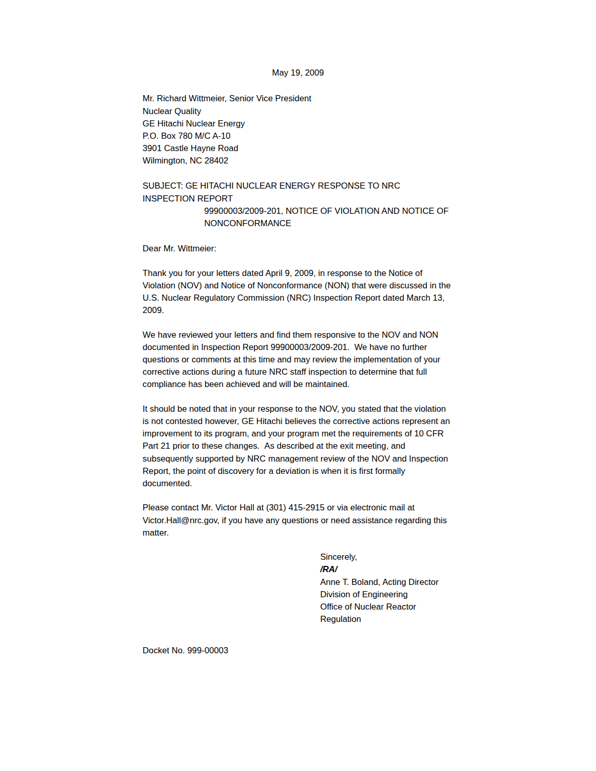May 19, 2009
Mr. Richard Wittmeier, Senior Vice President
Nuclear Quality
GE Hitachi Nuclear Energy
P.O. Box 780 M/C A-10
3901 Castle Hayne Road
Wilmington, NC 28402
SUBJECT: GE HITACHI NUCLEAR ENERGY RESPONSE TO NRC INSPECTION REPORT 99900003/2009-201, NOTICE OF VIOLATION AND NOTICE OF NONCONFORMANCE
Dear Mr. Wittmeier:
Thank you for your letters dated April 9, 2009, in response to the Notice of Violation (NOV) and Notice of Nonconformance (NON) that were discussed in the U.S. Nuclear Regulatory Commission (NRC) Inspection Report dated March 13, 2009.
We have reviewed your letters and find them responsive to the NOV and NON documented in Inspection Report 99900003/2009-201. We have no further questions or comments at this time and may review the implementation of your corrective actions during a future NRC staff inspection to determine that full compliance has been achieved and will be maintained.
It should be noted that in your response to the NOV, you stated that the violation is not contested however, GE Hitachi believes the corrective actions represent an improvement to its program, and your program met the requirements of 10 CFR Part 21 prior to these changes. As described at the exit meeting, and subsequently supported by NRC management review of the NOV and Inspection Report, the point of discovery for a deviation is when it is first formally documented.
Please contact Mr. Victor Hall at (301) 415-2915 or via electronic mail at Victor.Hall@nrc.gov, if you have any questions or need assistance regarding this matter.
Sincerely,
/RA/
Anne T. Boland, Acting Director
Division of Engineering
Office of Nuclear Reactor Regulation
Docket No. 999-00003